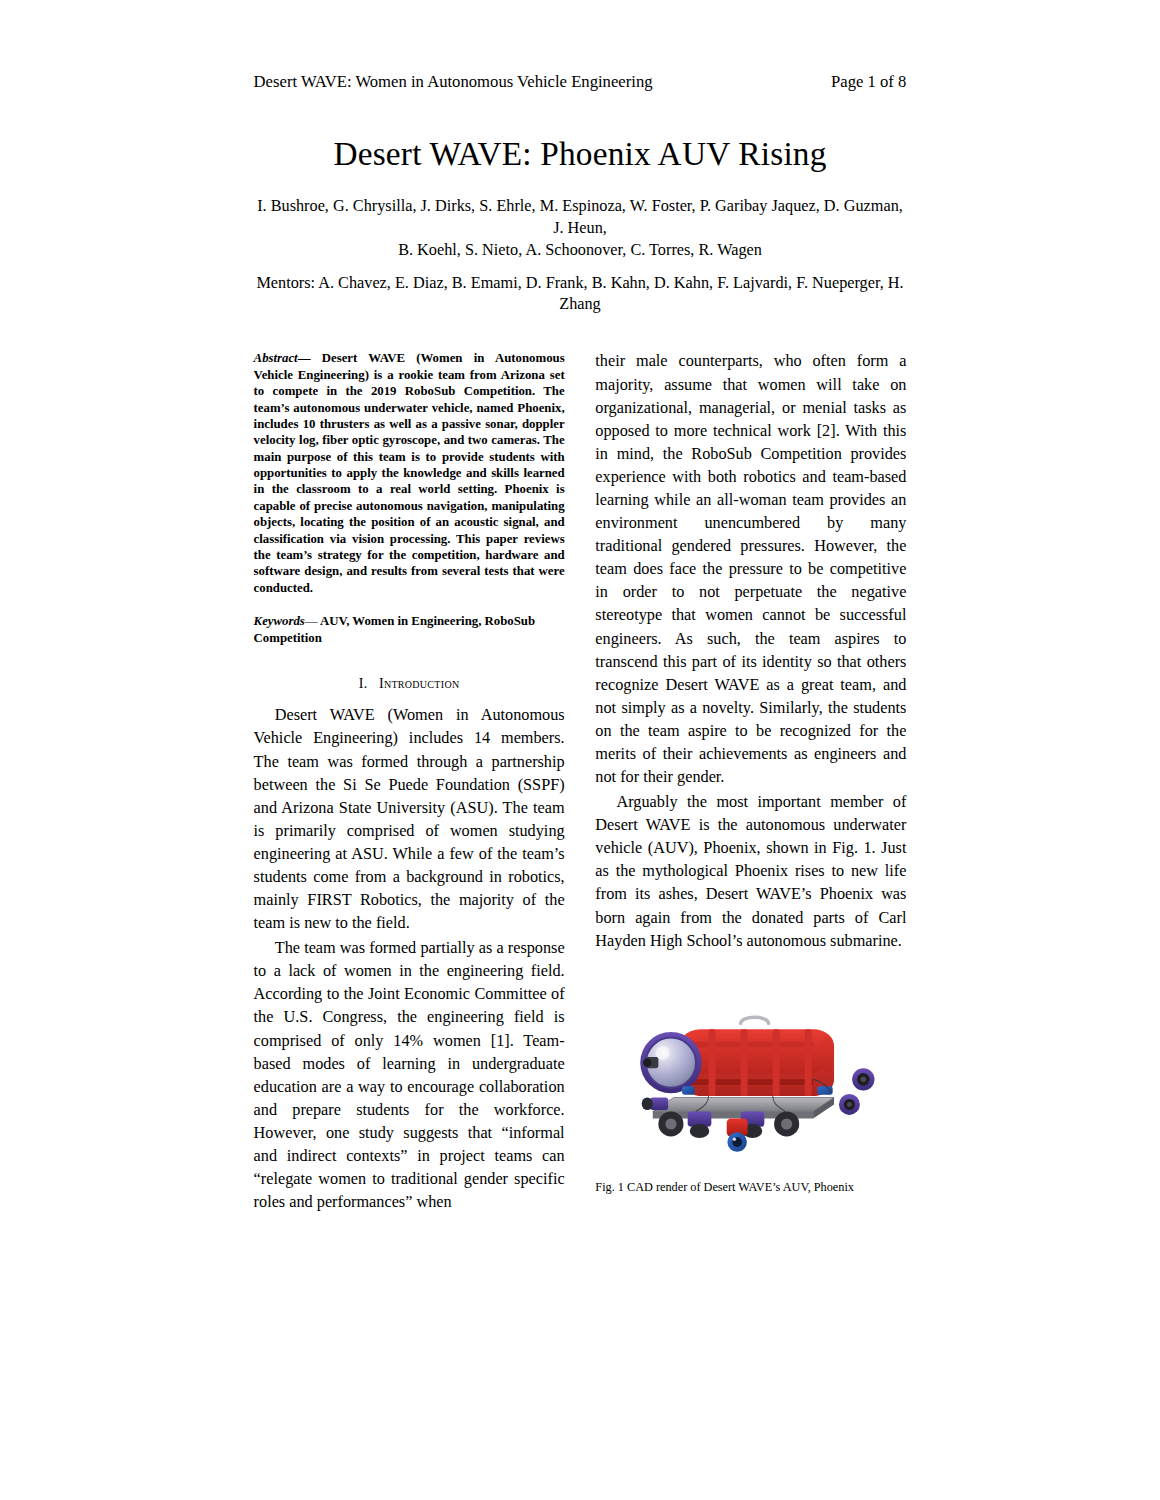Desert WAVE: Women in Autonomous Vehicle Engineering
Page 1 of 8
Desert WAVE: Phoenix AUV Rising
I. Bushroe, G. Chrysilla, J. Dirks, S. Ehrle, M. Espinoza, W. Foster, P. Garibay Jaquez, D. Guzman, J. Heun,
B. Koehl, S. Nieto, A. Schoonover, C. Torres, R. Wagen
Mentors: A. Chavez, E. Diaz, B. Emami, D. Frank, B. Kahn, D. Kahn, F. Lajvardi, F. Nueperger, H. Zhang
Abstract— Desert WAVE (Women in Autonomous Vehicle Engineering) is a rookie team from Arizona set to compete in the 2019 RoboSub Competition. The team’s autonomous underwater vehicle, named Phoenix, includes 10 thrusters as well as a passive sonar, doppler velocity log, fiber optic gyroscope, and two cameras. The main purpose of this team is to provide students with opportunities to apply the knowledge and skills learned in the classroom to a real world setting. Phoenix is capable of precise autonomous navigation, manipulating objects, locating the position of an acoustic signal, and classification via vision processing. This paper reviews the team’s strategy for the competition, hardware and software design, and results from several tests that were conducted.
Keywords— AUV, Women in Engineering, RoboSub Competition
I. Introduction
Desert WAVE (Women in Autonomous Vehicle Engineering) includes 14 members. The team was formed through a partnership between the Si Se Puede Foundation (SSPF) and Arizona State University (ASU). The team is primarily comprised of women studying engineering at ASU. While a few of the team’s students come from a background in robotics, mainly FIRST Robotics, the majority of the team is new to the field.
The team was formed partially as a response to a lack of women in the engineering field. According to the Joint Economic Committee of the U.S. Congress, the engineering field is comprised of only 14% women [1]. Team-based modes of learning in undergraduate education are a way to encourage collaboration and prepare students for the workforce. However, one study suggests that “informal and indirect contexts” in project teams can “relegate women to traditional gender specific roles and performances” when
their male counterparts, who often form a majority, assume that women will take on organizational, managerial, or menial tasks as opposed to more technical work [2]. With this in mind, the RoboSub Competition provides experience with both robotics and team-based learning while an all-woman team provides an environment unencumbered by many traditional gendered pressures. However, the team does face the pressure to be competitive in order to not perpetuate the negative stereotype that women cannot be successful engineers. As such, the team aspires to transcend this part of its identity so that others recognize Desert WAVE as a great team, and not simply as a novelty. Similarly, the students on the team aspire to be recognized for the merits of their achievements as engineers and not for their gender.
Arguably the most important member of Desert WAVE is the autonomous underwater vehicle (AUV), Phoenix, shown in Fig. 1. Just as the mythological Phoenix rises to new life from its ashes, Desert WAVE’s Phoenix was born again from the donated parts of Carl Hayden High School’s autonomous submarine.
Fig. 1 CAD render of Desert WAVE’s AUV, Phoenix